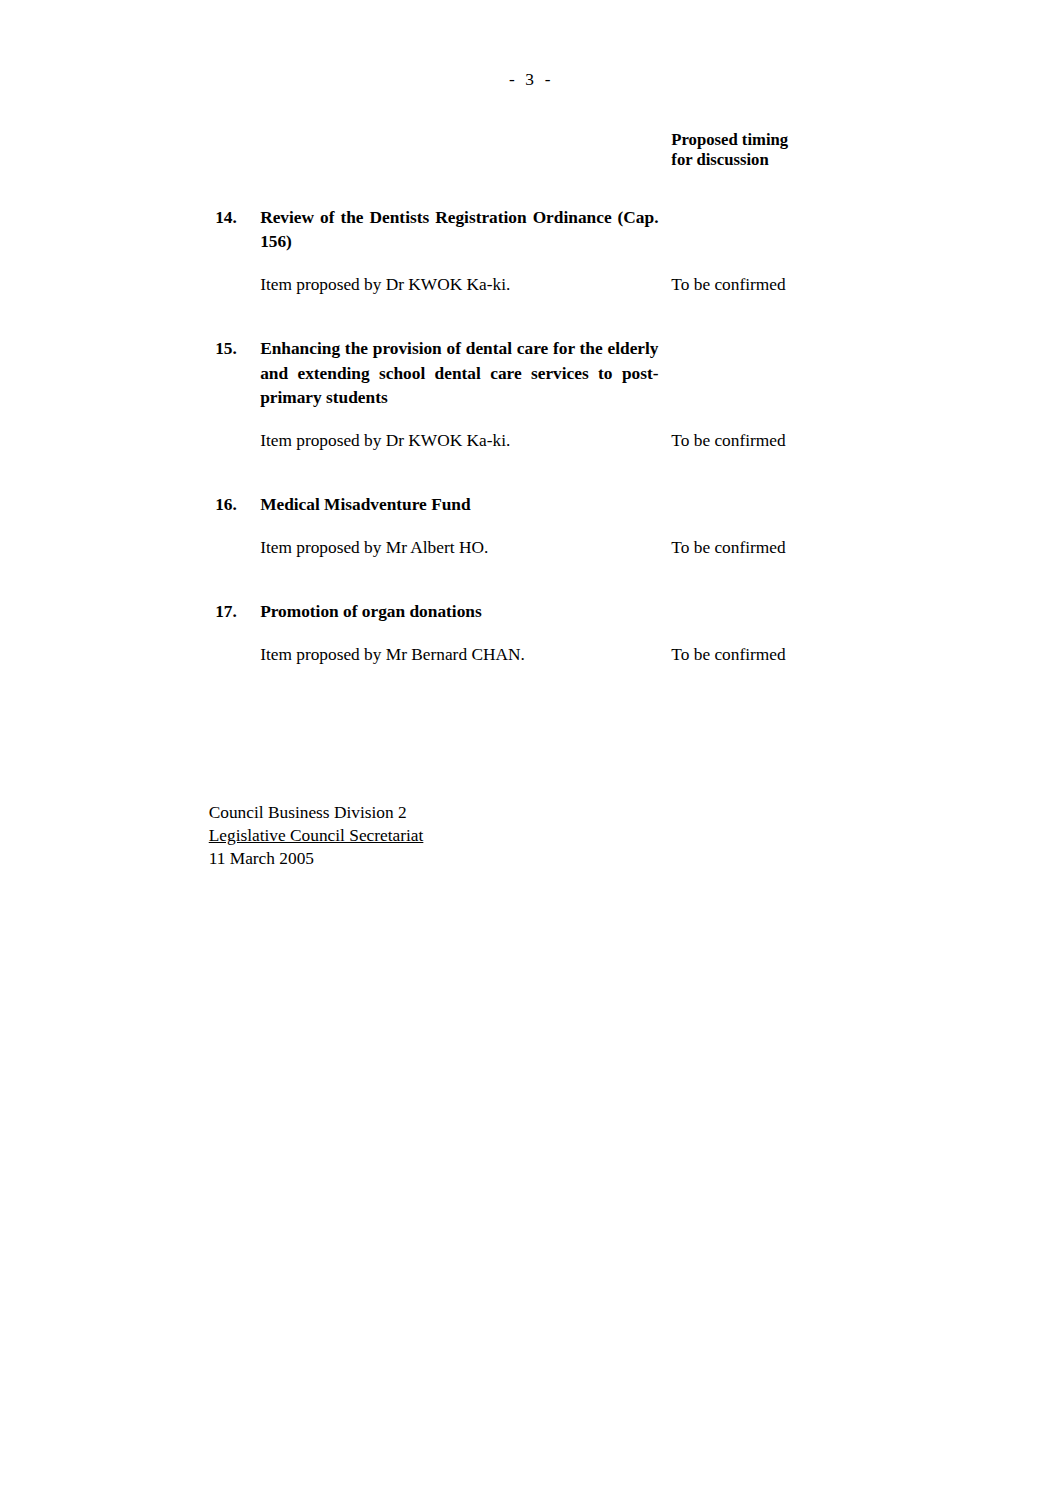- 3 -
Proposed timing
for discussion
14.
Review of the Dentists Registration Ordinance (Cap. 156)
Item proposed by Dr KWOK Ka-ki.
To be confirmed
15.
Enhancing the provision of dental care for the elderly and extending school dental care services to post-primary students
Item proposed by Dr KWOK Ka-ki.
To be confirmed
16.
Medical Misadventure Fund
Item proposed by Mr Albert HO.
To be confirmed
17.
Promotion of organ donations
Item proposed by Mr Bernard CHAN.
To be confirmed
Council Business Division 2
Legislative Council Secretariat
11 March 2005